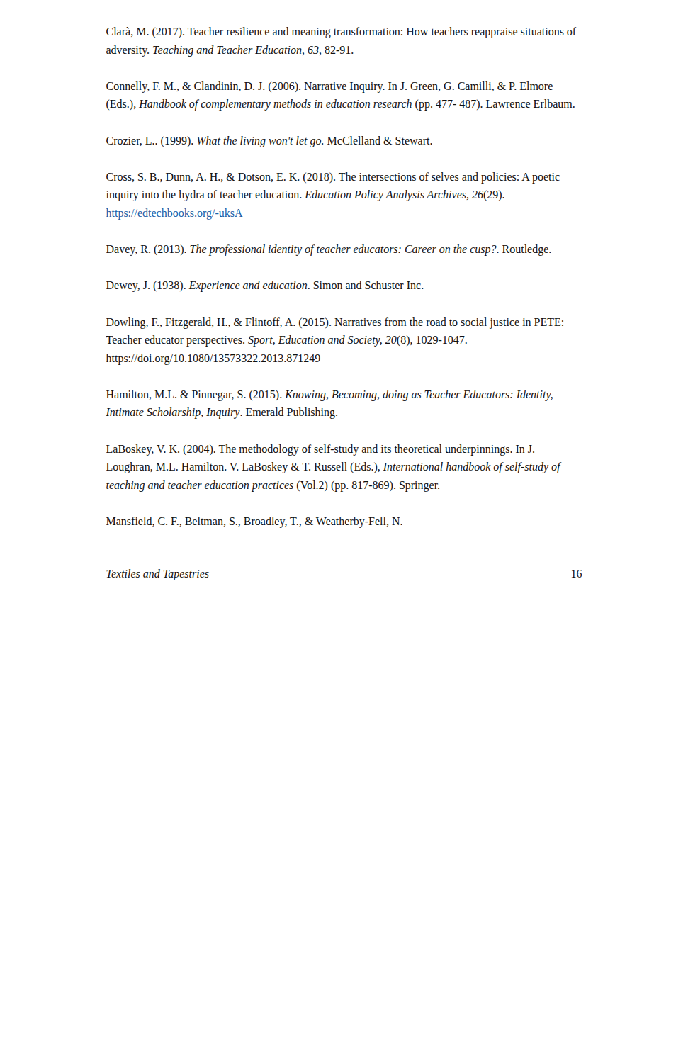Clarà, M. (2017). Teacher resilience and meaning transformation: How teachers reappraise situations of adversity. Teaching and Teacher Education, 63, 82-91.
Connelly, F. M., & Clandinin, D. J. (2006). Narrative Inquiry. In J. Green, G. Camilli, & P. Elmore (Eds.), Handbook of complementary methods in education research (pp. 477- 487). Lawrence Erlbaum.
Crozier, L.. (1999). What the living won't let go. McClelland & Stewart.
Cross, S. B., Dunn, A. H., & Dotson, E. K. (2018). The intersections of selves and policies: A poetic inquiry into the hydra of teacher education. Education Policy Analysis Archives, 26(29). https://edtechbooks.org/-uksA
Davey, R. (2013). The professional identity of teacher educators: Career on the cusp?. Routledge.
Dewey, J. (1938). Experience and education. Simon and Schuster Inc.
Dowling, F., Fitzgerald, H., & Flintoff, A. (2015). Narratives from the road to social justice in PETE: Teacher educator perspectives. Sport, Education and Society, 20(8), 1029-1047. https://doi.org/10.1080/13573322.2013.871249
Hamilton, M.L. & Pinnegar, S. (2015). Knowing, Becoming, doing as Teacher Educators: Identity, Intimate Scholarship, Inquiry. Emerald Publishing.
LaBoskey, V. K. (2004). The methodology of self-study and its theoretical underpinnings. In J. Loughran, M.L. Hamilton. V. LaBoskey & T. Russell (Eds.), International handbook of self-study of teaching and teacher education practices (Vol.2) (pp. 817-869). Springer.
Mansfield, C. F., Beltman, S., Broadley, T., & Weatherby-Fell, N.
Textiles and Tapestries 16